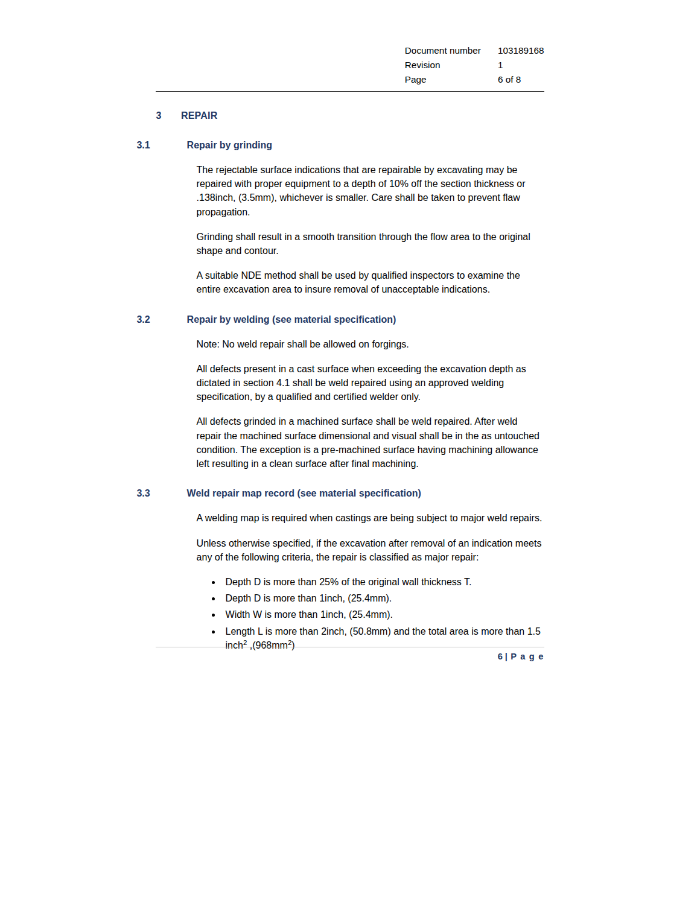| Document number | 103189168 |
| Revision | 1 |
| Page | 6 of 8 |
3 REPAIR
3.1 Repair by grinding
The rejectable surface indications that are repairable by excavating may be repaired with proper equipment to a depth of 10% off the section thickness or .138inch, (3.5mm), whichever is smaller. Care shall be taken to prevent flaw propagation.
Grinding shall result in a smooth transition through the flow area to the original shape and contour.
A suitable NDE method shall be used by qualified inspectors to examine the entire excavation area to insure removal of unacceptable indications.
3.2 Repair by welding (see material specification)
Note: No weld repair shall be allowed on forgings.
All defects present in a cast surface when exceeding the excavation depth as dictated in section 4.1 shall be weld repaired using an approved welding specification, by a qualified and certified welder only.
All defects grinded in a machined surface shall be weld repaired. After weld repair the machined surface dimensional and visual shall be in the as untouched condition. The exception is a pre-machined surface having machining allowance left resulting in a clean surface after final machining.
3.3 Weld repair map record (see material specification)
A welding map is required when castings are being subject to major weld repairs.
Unless otherwise specified, if the excavation after removal of an indication meets any of the following criteria, the repair is classified as major repair:
Depth D is more than 25% of the original wall thickness T.
Depth D is more than 1inch, (25.4mm).
Width W is more than 1inch, (25.4mm).
Length L is more than 2inch, (50.8mm) and the total area is more than 1.5 inch2 ,(968mm2)
6 | P a g e